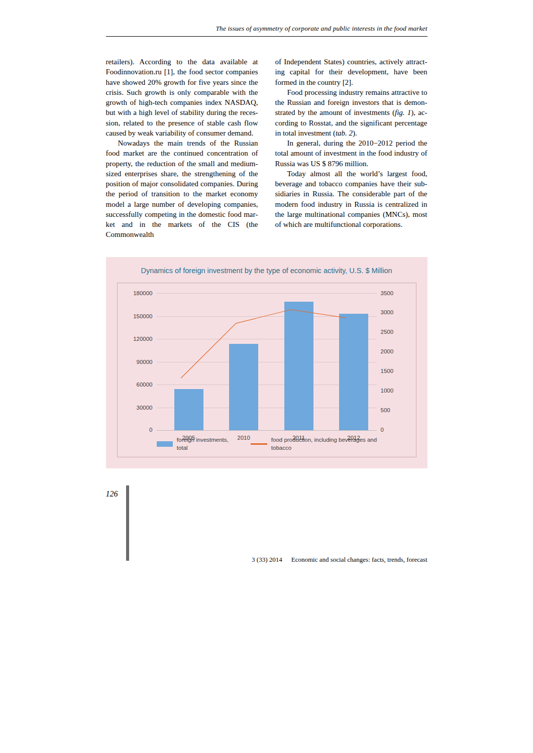The issues of asymmetry of corporate and public interests in the food market
retailers). According to the data available at Foodinnovation.ru [1], the food sector companies have showed 20% growth for five years since the crisis. Such growth is only comparable with the growth of high-tech companies index NASDAQ, but with a high level of stability during the recession, related to the presence of stable cash flow caused by weak variability of consumer demand.
Nowadays the main trends of the Russian food market are the continued concentration of property, the reduction of the small and medium-sized enterprises share, the strengthening of the position of major consolidated companies. During the period of transition to the market economy model a large number of developing companies, successfully competing in the domestic food market and in the markets of the CIS (the Commonwealth
of Independent States) countries, actively attracting capital for their development, have been formed in the country [2].
Food processing industry remains attractive to the Russian and foreign investors that is demonstrated by the amount of investments (fig. 1), according to Rosstat, and the significant percentage in total investment (tab. 2).
In general, during the 2010−2012 period the total amount of investment in the food industry of Russia was US $ 8796 million.
Today almost all the world’s largest food, beverage and tobacco companies have their subsidiaries in Russia. The considerable part of the modern food industry in Russia is centralized in the large multinational companies (MNCs), most of which are multifunctional corporations.
Dynamics of foreign investment by the type of economic activity, U.S. $ Million
1800003500
150000
120000
90000
60000
30000
00
3000 2500 2000 1500 1000 500
2005 2010 2011 2012
foreign investments, total
food production, including beverages and tobacco
126
3 (33) 2014 Economic and social changes: facts, trends, forecast